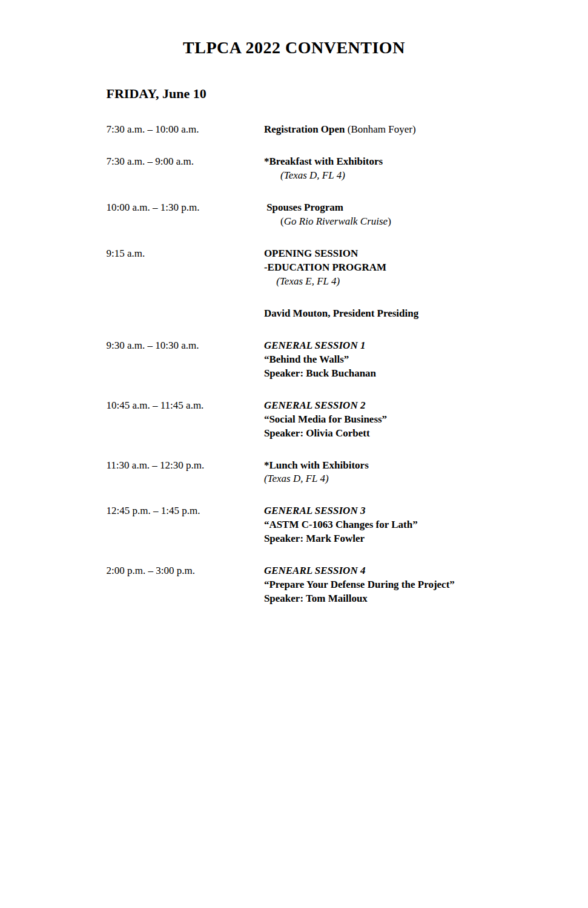TLPCA 2022 CONVENTION
FRIDAY, June 10
| 7:30 a.m. – 10:00 a.m. | Registration Open (Bonham Foyer) |
| 7:30 a.m. – 9:00 a.m. | *Breakfast with Exhibitors (Texas D, FL 4) |
| 10:00 a.m. – 1:30 p.m. | Spouses Program ( Go Rio Riverwalk Cruise ) |
| 9:15 a.m. | OPENING SESSION -EDUCATION PROGRAM (Texas E, FL 4) |
| | David Mouton, President Presiding |
| 9:30 a.m. – 10:30 a.m. | GENERAL SESSION 1 “Behind the Walls” Speaker: Buck Buchanan |
| 10:45 a.m. – 11:45 a.m. | GENERAL SESSION 2 “Social Media for Business” Speaker: Olivia Corbett |
| 11:30 a.m. – 12:30 p.m. | *Lunch with Exhibitors (Texas D, FL 4) |
| 12:45 p.m. – 1:45 p.m. | GENERAL SESSION 3 “ASTM C-1063 Changes for Lath” Speaker: Mark Fowler |
| 2:00 p.m. – 3:00 p.m. | GENEARL SESSION 4 “Prepare Your Defense During the Project” Speaker: Tom Mailloux |